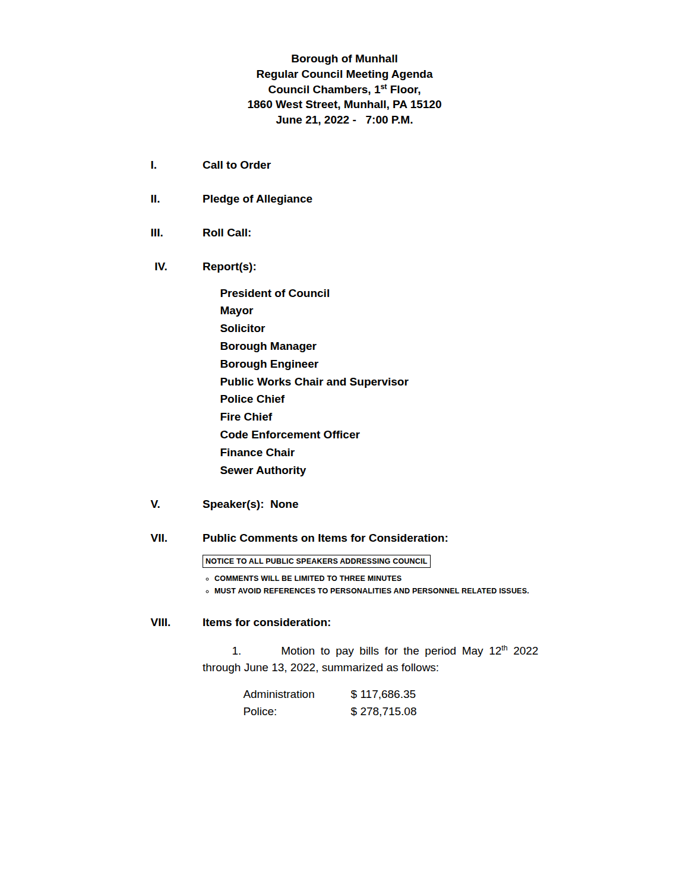Borough of Munhall Regular Council Meeting Agenda Council Chambers, 1st Floor, 1860 West Street, Munhall, PA 15120 June 21, 2022 - 7:00 P.M.
I. Call to Order
II. Pledge of Allegiance
III. Roll Call:
IV. Report(s):
President of Council
Mayor
Solicitor
Borough Manager
Borough Engineer
Public Works Chair and Supervisor
Police Chief
Fire Chief
Code Enforcement Officer
Finance Chair
Sewer Authority
V. Speaker(s): None
VII. Public Comments on Items for Consideration:
NOTICE TO ALL PUBLIC SPEAKERS ADDRESSING COUNCIL
COMMENTS WILL BE LIMITED TO THREE MINUTES
MUST AVOID REFERENCES TO PERSONALITIES AND PERSONNEL RELATED ISSUES.
VIII. Items for consideration:
1. Motion to pay bills for the period May 12th 2022 through June 13, 2022, summarized as follows:
| Administration | $ 117,686.35 |
| Police: | $ 278,715.08 |